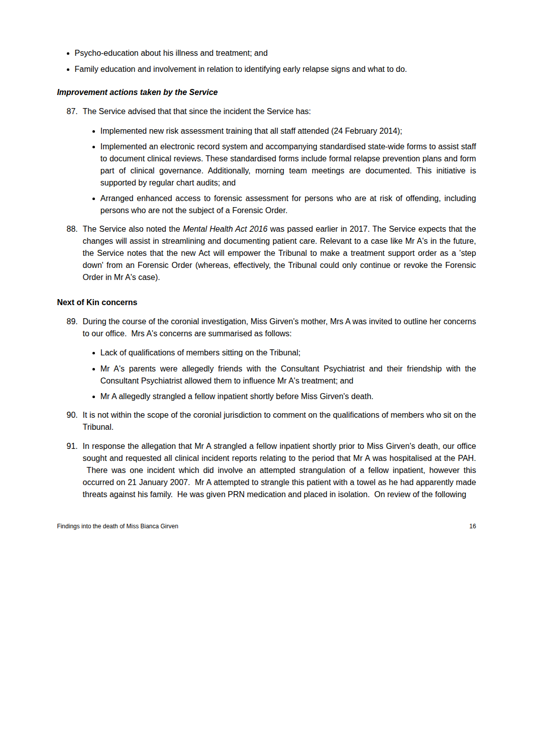Psycho-education about his illness and treatment; and
Family education and involvement in relation to identifying early relapse signs and what to do.
Improvement actions taken by the Service
87.
The Service advised that that since the incident the Service has:
Implemented new risk assessment training that all staff attended (24 February 2014);
Implemented an electronic record system and accompanying standardised state-wide forms to assist staff to document clinical reviews. These standardised forms include formal relapse prevention plans and form part of clinical governance. Additionally, morning team meetings are documented. This initiative is supported by regular chart audits; and
Arranged enhanced access to forensic assessment for persons who are at risk of offending, including persons who are not the subject of a Forensic Order.
88.
The Service also noted the Mental Health Act 2016 was passed earlier in 2017. The Service expects that the changes will assist in streamlining and documenting patient care. Relevant to a case like Mr A's in the future, the Service notes that the new Act will empower the Tribunal to make a treatment support order as a 'step down' from an Forensic Order (whereas, effectively, the Tribunal could only continue or revoke the Forensic Order in Mr A's case).
Next of Kin concerns
89.
During the course of the coronial investigation, Miss Girven's mother, Mrs A was invited to outline her concerns to our office. Mrs A's concerns are summarised as follows:
Lack of qualifications of members sitting on the Tribunal;
Mr A's parents were allegedly friends with the Consultant Psychiatrist and their friendship with the Consultant Psychiatrist allowed them to influence Mr A's treatment; and
Mr A allegedly strangled a fellow inpatient shortly before Miss Girven's death.
90.
It is not within the scope of the coronial jurisdiction to comment on the qualifications of members who sit on the Tribunal.
91.
In response the allegation that Mr A strangled a fellow inpatient shortly prior to Miss Girven's death, our office sought and requested all clinical incident reports relating to the period that Mr A was hospitalised at the PAH. There was one incident which did involve an attempted strangulation of a fellow inpatient, however this occurred on 21 January 2007. Mr A attempted to strangle this patient with a towel as he had apparently made threats against his family. He was given PRN medication and placed in isolation. On review of the following
Findings into the death of Miss Bianca Girven 16